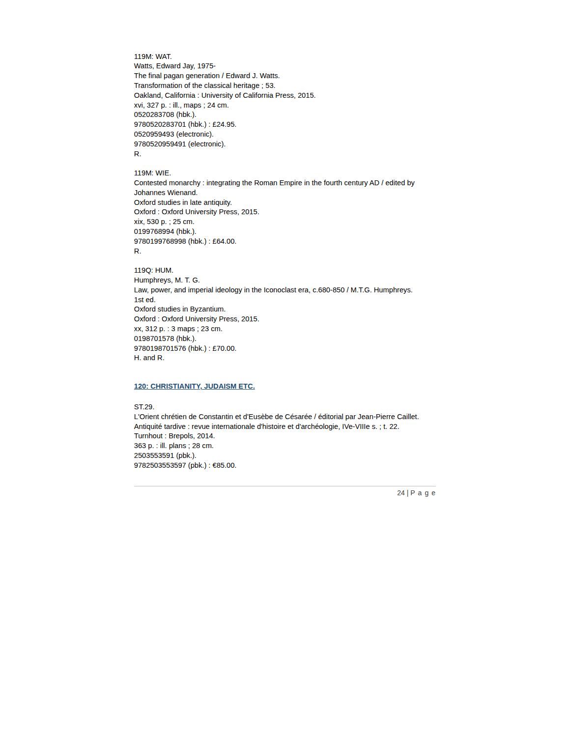119M: WAT.
Watts, Edward Jay, 1975-
The final pagan generation / Edward J. Watts.
Transformation of the classical heritage ; 53.
Oakland, California : University of California Press, 2015.
xvi, 327 p. : ill., maps ; 24 cm.
0520283708 (hbk.).
9780520283701 (hbk.) : £24.95.
0520959493 (electronic).
9780520959491 (electronic).
R.
119M: WIE.
Contested monarchy : integrating the Roman Empire in the fourth century AD / edited by Johannes Wienand.
Oxford studies in late antiquity.
Oxford : Oxford University Press, 2015.
xix, 530 p. ; 25 cm.
0199768994 (hbk.).
9780199768998 (hbk.) : £64.00.
R.
119Q: HUM.
Humphreys, M. T. G.
Law, power, and imperial ideology in the Iconoclast era, c.680-850 / M.T.G. Humphreys.
1st ed.
Oxford studies in Byzantium.
Oxford : Oxford University Press, 2015.
xx, 312 p. : 3 maps ; 23 cm.
0198701578 (hbk.).
9780198701576 (hbk.) : £70.00.
H. and R.
120: CHRISTIANITY, JUDAISM ETC.
ST.29.
L'Orient chrétien de Constantin et d'Eusèbe de Césarée / éditorial par Jean-Pierre Caillet.
Antiquité tardive : revue internationale d'histoire et d'archéologie, IVe-VIIIe s. ; t. 22.
Turnhout : Brepols, 2014.
363 p. : ill. plans ; 28 cm.
2503553591 (pbk.).
9782503553597 (pbk.) : €85.00.
24 | P a g e